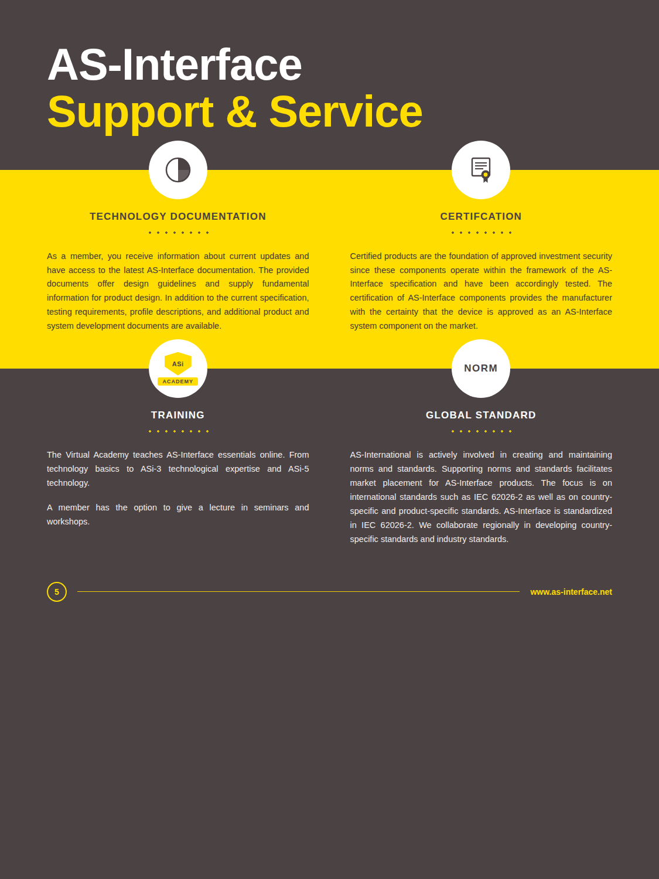AS-Interface Support & Service
Technology Documentation
As a member, you receive information about current updates and have access to the latest AS-Interface documentation. The provided documents offer design guidelines and supply fundamental information for product design. In addition to the current specification, testing requirements, profile descriptions, and additional product and system development documents are available.
Certifcation
Certified products are the foundation of approved investment security since these components operate within the framework of the AS-Interface specification and have been accordingly tested. The certification of AS-Interface components provides the manufacturer with the certainty that the device is approved as an AS-Interface system component on the market.
ASi
ACADEMY
Training
The Virtual Academy teaches AS-Interface essentials online. From technology basics to ASi-3 technological expertise and ASi-5 technology.
A member has the option to give a lecture in seminars and workshops.
NORM
Global Standard
AS-International is actively involved in creating and maintaining norms and standards. Supporting norms and standards facilitates market placement for AS-Interface products. The focus is on international standards such as IEC 62026-2 as well as on country-specific and product-specific standards. AS-Interface is standardized in IEC 62026-2. We collaborate regionally in developing country-specific standards and industry standards.
5
www.as-interface.net